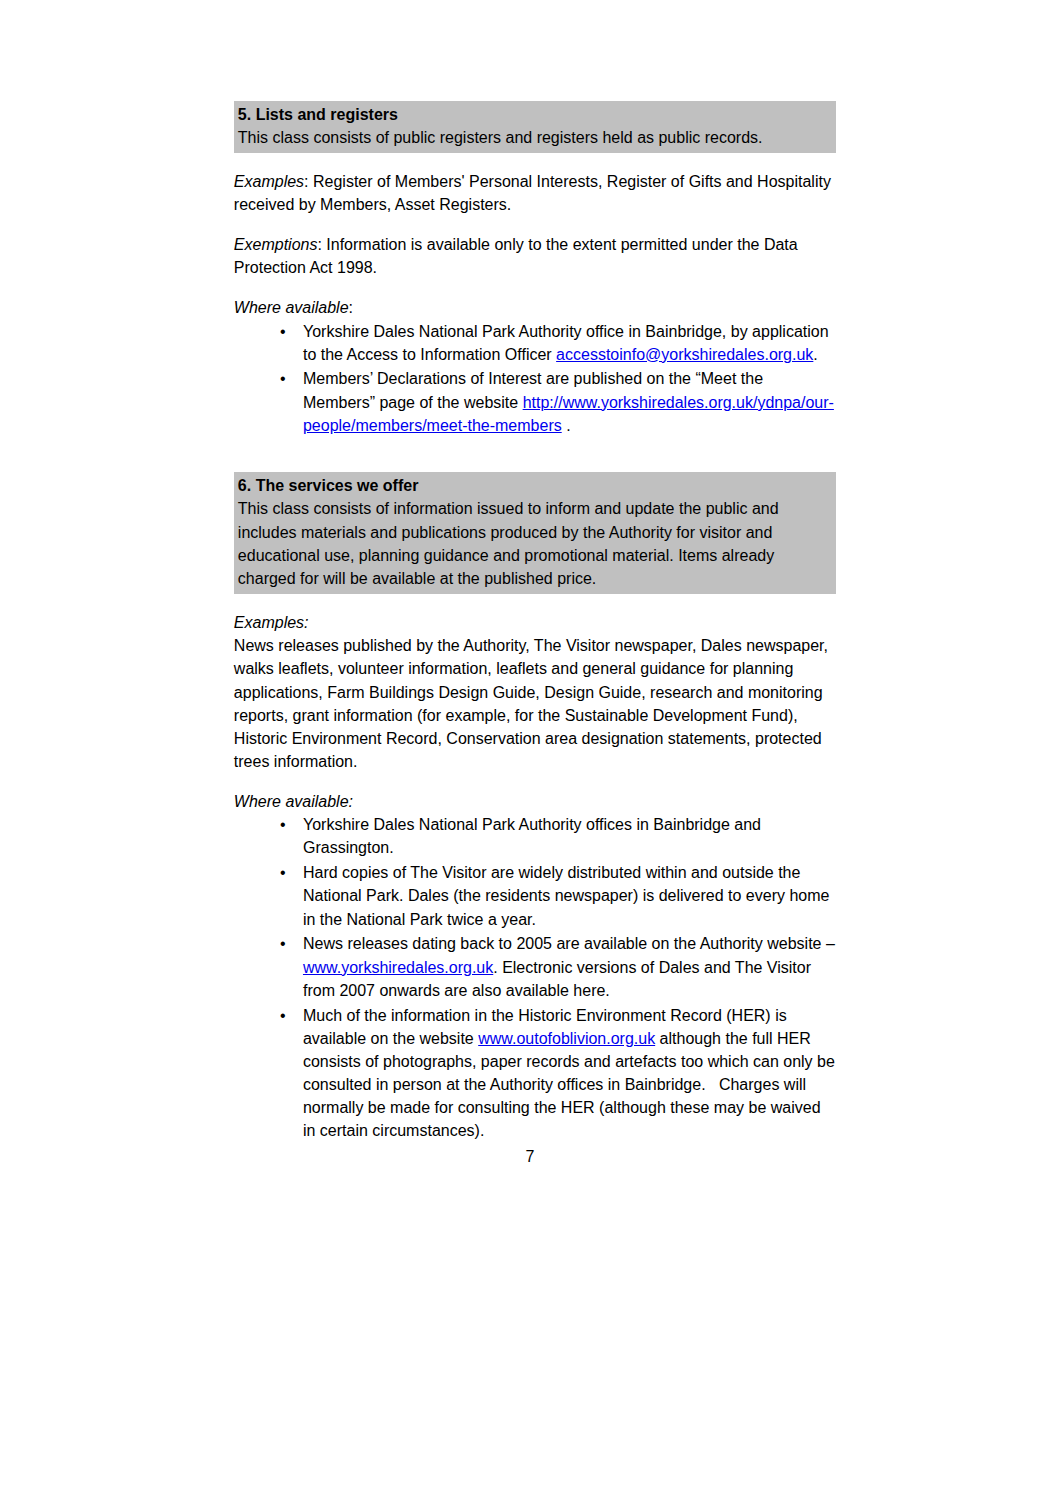5. Lists and registers
This class consists of public registers and registers held as public records.
Examples: Register of Members' Personal Interests, Register of Gifts and Hospitality received by Members, Asset Registers.
Exemptions: Information is available only to the extent permitted under the Data Protection Act 1998.
Where available:
Yorkshire Dales National Park Authority office in Bainbridge, by application to the Access to Information Officer accesstoinfo@yorkshiredales.org.uk.
Members’ Declarations of Interest are published on the “Meet the Members” page of the website http://www.yorkshiredales.org.uk/ydnpa/our-people/members/meet-the-members .
6. The services we offer
This class consists of information issued to inform and update the public and includes materials and publications produced by the Authority for visitor and educational use, planning guidance and promotional material. Items already charged for will be available at the published price.
Examples:
News releases published by the Authority, The Visitor newspaper, Dales newspaper, walks leaflets, volunteer information, leaflets and general guidance for planning applications, Farm Buildings Design Guide, Design Guide, research and monitoring reports, grant information (for example, for the Sustainable Development Fund), Historic Environment Record, Conservation area designation statements, protected trees information.
Where available:
Yorkshire Dales National Park Authority offices in Bainbridge and Grassington.
Hard copies of The Visitor are widely distributed within and outside the National Park. Dales (the residents newspaper) is delivered to every home in the National Park twice a year.
News releases dating back to 2005 are available on the Authority website – www.yorkshiredales.org.uk. Electronic versions of Dales and The Visitor from 2007 onwards are also available here.
Much of the information in the Historic Environment Record (HER) is available on the website www.outofoblivion.org.uk although the full HER consists of photographs, paper records and artefacts too which can only be consulted in person at the Authority offices in Bainbridge. Charges will normally be made for consulting the HER (although these may be waived in certain circumstances).
7